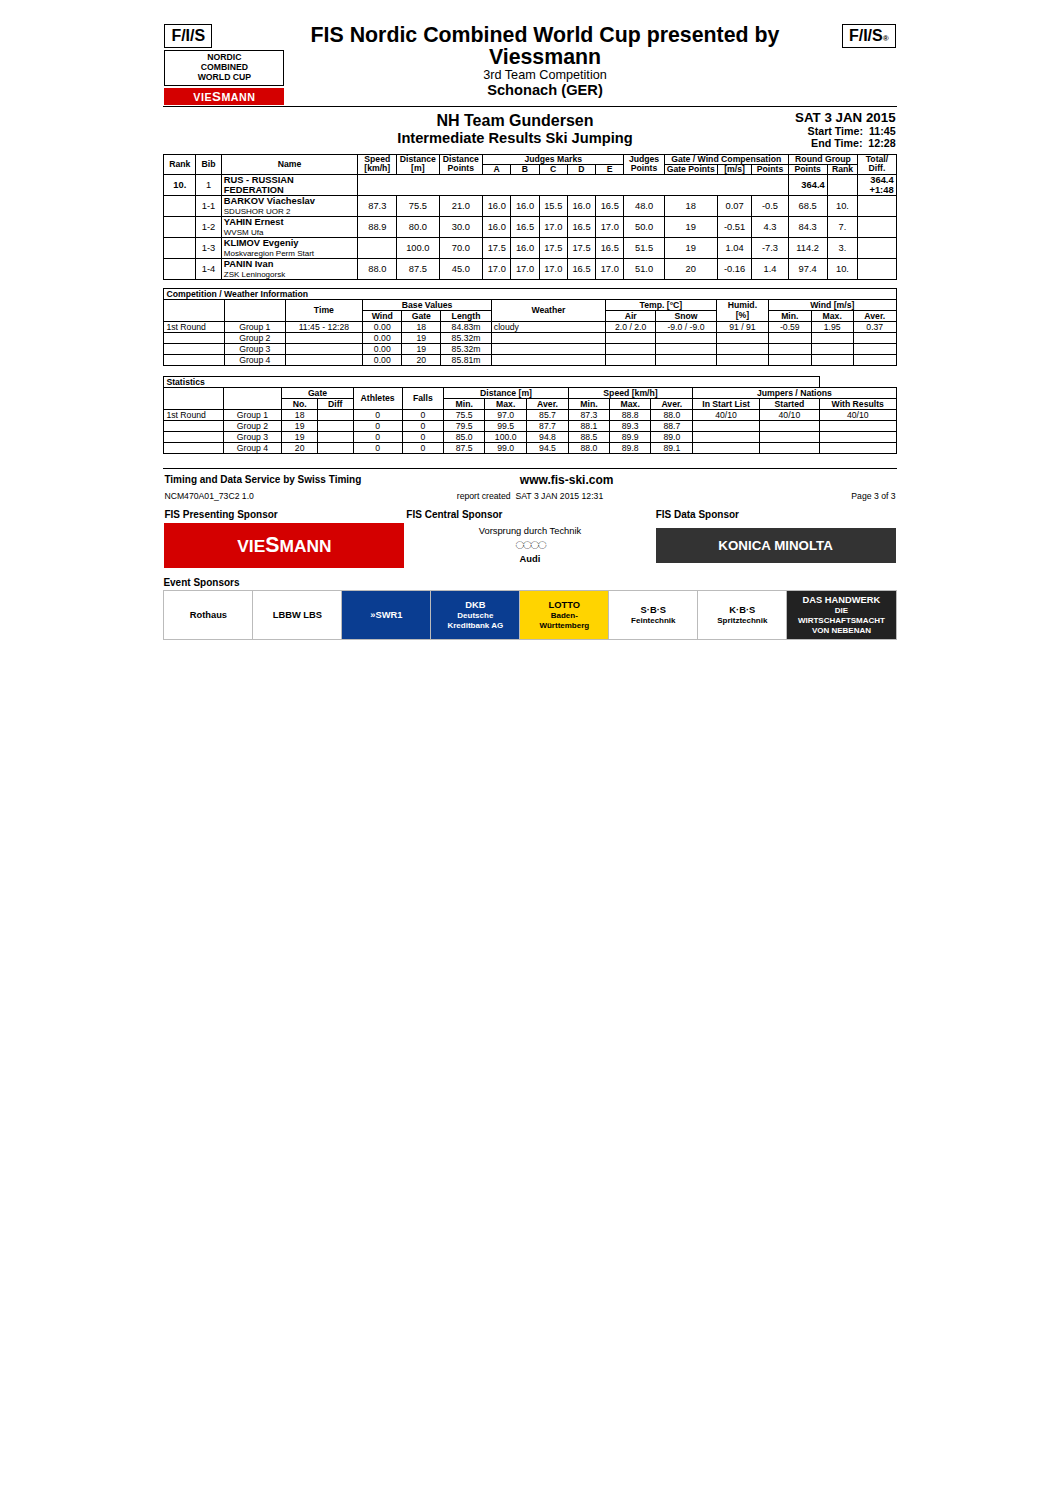| F/I/S NORDIC COMBINED WORLD CUP VIE S MANN | FIS Nordic Combined World Cup presented by Viessmann 3rd Team Competition Schonach (GER) | F/I/S ® |
| | NH Team Gundersen Intermediate Results Ski Jumping | SAT 3 JAN 2015 Start Time: 11:45 End Time: 12:28 |
| Rank | Bib | Name | Speed [km/h] | Distance [m] | Distance Points | Judges Marks | Judges Points | Gate / Wind Compensation | Round Group | Total/ Diff. |
| --- | --- | --- | --- | --- | --- | --- | --- | --- | --- | --- |
| A | B | C | D | E | Gate Points | [m/s] | Points | Points | Rank |
| 10. | 1 | RUS - RUSSIAN FEDERATION | | 364.4 | | 364.4 +1:48 |
| | 1-1 | BARKOV Viacheslav SDUSHOR UOR 2 | 87.3 | 75.5 | 21.0 | 16.0 | 16.0 | 15.5 | 16.0 | 16.5 | 48.0 | 18 | 0.07 | -0.5 | 68.5 | 10. | |
| | 1-2 | YAHIN Ernest WVSM Ufa | 88.9 | 80.0 | 30.0 | 16.0 | 16.5 | 17.0 | 16.5 | 17.0 | 50.0 | 19 | -0.51 | 4.3 | 84.3 | 7. | |
| | 1-3 | KLIMOV Evgeniy Moskvaregion Perm Start | | 100.0 | 70.0 | 17.5 | 16.0 | 17.5 | 17.5 | 16.5 | 51.5 | 19 | 1.04 | -7.3 | 114.2 | 3. | |
| | 1-4 | PANIN Ivan ZSK Leninogorsk | 88.0 | 87.5 | 45.0 | 17.0 | 17.0 | 17.0 | 16.5 | 17.0 | 51.0 | 20 | -0.16 | 1.4 | 97.4 | 10. | |
| Competition / Weather Information |
| | | Time | Base Values | Weather | Temp. [°C] | Humid. [%] | Wind [m/s] |
| Wind | Gate | Length | Air | Snow | Min. | Max. | Aver. |
| 1st Round | Group 1 | 11:45 - 12:28 | 0.00 | 18 | 84.83m | cloudy | 2.0 / 2.0 | -9.0 / -9.0 | 91 / 91 | -0.59 | 1.95 | 0.37 |
| | Group 2 | | 0.00 | 19 | 85.32m | | | | | | | |
| | Group 3 | | 0.00 | 19 | 85.32m | | | | | | | |
| | Group 4 | | 0.00 | 20 | 85.81m | | | | | | | |
| Statistics |
| | | Gate | Athletes | Falls | Distance [m] | Speed [km/h] | Jumpers / Nations |
| No. | Diff | Min. | Max. | Aver. | Min. | Max. | Aver. | In Start List | Started | With Results |
| 1st Round | Group 1 | 18 | | 0 | 0 | 75.5 | 97.0 | 85.7 | 87.3 | 88.8 | 88.0 | 40/10 | 40/10 | 40/10 |
| | Group 2 | 19 | | 0 | 0 | 79.5 | 99.5 | 87.7 | 88.1 | 89.3 | 88.7 | | | |
| | Group 3 | 19 | | 0 | 0 | 85.0 | 100.0 | 94.8 | 88.5 | 89.9 | 89.0 | | | |
| | Group 4 | 20 | | 0 | 0 | 87.5 | 99.0 | 94.5 | 88.0 | 89.8 | 89.1 | | | |
| Timing and Data Service by Swiss Timing | www.fis-ski.com | |
| NCM470A01_73C2 1.0 | report created SAT 3 JAN 2015 12:31 | Page 3 of 3 |
| FIS Presenting Sponsor | FIS Central Sponsor | FIS Data Sponsor |
| VIE S MANN | Vorsprung durch Technik ◌◌◌◌ Audi | KONICA MINOLTA |
Event Sponsors
| Rothaus | LBBW LBS | »SWR1 | DKB Deutsche Kreditbank AG | LOTTO Baden-Württemberg | S·B·S Feintechnik | K·B·S Spritztechnik | DAS HANDWERK DIE WIRTSCHAFTSMACHT VON NEBENAN |